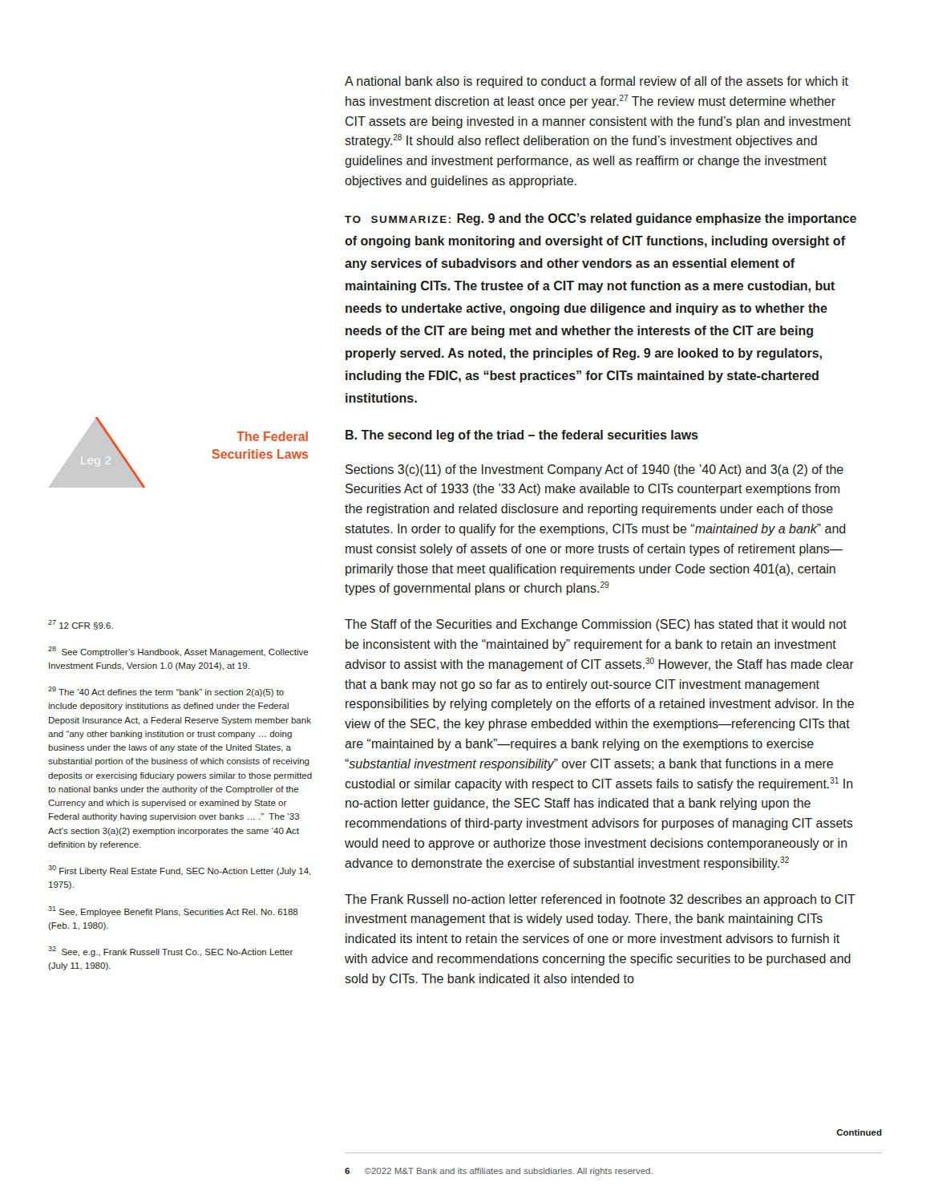Leg 2 The Federal
Securities Laws
27 12 CFR §9.6.
28 See Comptroller’s Handbook, Asset Management, Collective Investment Funds, Version 1.0 (May 2014), at 19.
29 The ’40 Act defines the term “bank” in section 2(a)(5) to include depository institutions as defined under the Federal Deposit Insurance Act, a Federal Reserve System member bank and “any other banking institution or trust company … doing business under the laws of any state of the United States, a substantial portion of the business of which consists of receiving deposits or exercising fiduciary powers similar to those permitted to national banks under the authority of the Comptroller of the Currency and which is supervised or examined by State or Federal authority having supervision over banks … .” The ’33 Act’s section 3(a)(2) exemption incorporates the same ’40 Act definition by reference.
30 First Liberty Real Estate Fund, SEC No-Action Letter (July 14, 1975).
31 See, Employee Benefit Plans, Securities Act Rel. No. 6188 (Feb. 1, 1980).
32 See, e.g., Frank Russell Trust Co., SEC No-Action Letter (July 11, 1980).
A national bank also is required to conduct a formal review of all of the assets for which it has investment discretion at least once per year.27 The review must determine whether CIT assets are being invested in a manner consistent with the fund’s plan and investment strategy.28 It should also reflect deliberation on the fund’s investment objectives and guidelines and investment performance, as well as reaffirm or change the investment objectives and guidelines as appropriate.
TO SUMMARIZE: Reg. 9 and the OCC’s related guidance emphasize the importance of ongoing bank monitoring and oversight of CIT functions, including oversight of any services of subadvisors and other vendors as an essential element of maintaining CITs. The trustee of a CIT may not function as a mere custodian, but needs to undertake active, ongoing due diligence and inquiry as to whether the needs of the CIT are being met and whether the interests of the CIT are being properly served. As noted, the principles of Reg. 9 are looked to by regulators, including the FDIC, as “best practices” for CITs maintained by state-chartered institutions.
B. The second leg of the triad – the federal securities laws
Sections 3(c)(11) of the Investment Company Act of 1940 (the ’40 Act) and 3(a (2) of the Securities Act of 1933 (the ’33 Act) make available to CITs counterpart exemptions from the registration and related disclosure and reporting requirements under each of those statutes. In order to qualify for the exemptions, CITs must be “maintained by a bank” and must consist solely of assets of one or more trusts of certain types of retirement plans—primarily those that meet qualification requirements under Code section 401(a), certain types of governmental plans or church plans.29
The Staff of the Securities and Exchange Commission (SEC) has stated that it would not be inconsistent with the “maintained by” requirement for a bank to retain an investment advisor to assist with the management of CIT assets.30 However, the Staff has made clear that a bank may not go so far as to entirely out-source CIT investment management responsibilities by relying completely on the efforts of a retained investment advisor. In the view of the SEC, the key phrase embedded within the exemptions—referencing CITs that are “maintained by a bank”—requires a bank relying on the exemptions to exercise “substantial investment responsibility” over CIT assets; a bank that functions in a mere custodial or similar capacity with respect to CIT assets fails to satisfy the requirement.31 In no-action letter guidance, the SEC Staff has indicated that a bank relying upon the recommendations of third-party investment advisors for purposes of managing CIT assets would need to approve or authorize those investment decisions contemporaneously or in advance to demonstrate the exercise of substantial investment responsibility.32
The Frank Russell no-action letter referenced in footnote 32 describes an approach to CIT investment management that is widely used today. There, the bank maintaining CITs indicated its intent to retain the services of one or more investment advisors to furnish it with advice and recommendations concerning the specific securities to be purchased and sold by CITs. The bank indicated it also intended to
Continued
6 ©2022 M&T Bank and its affiliates and subsidiaries. All rights reserved.